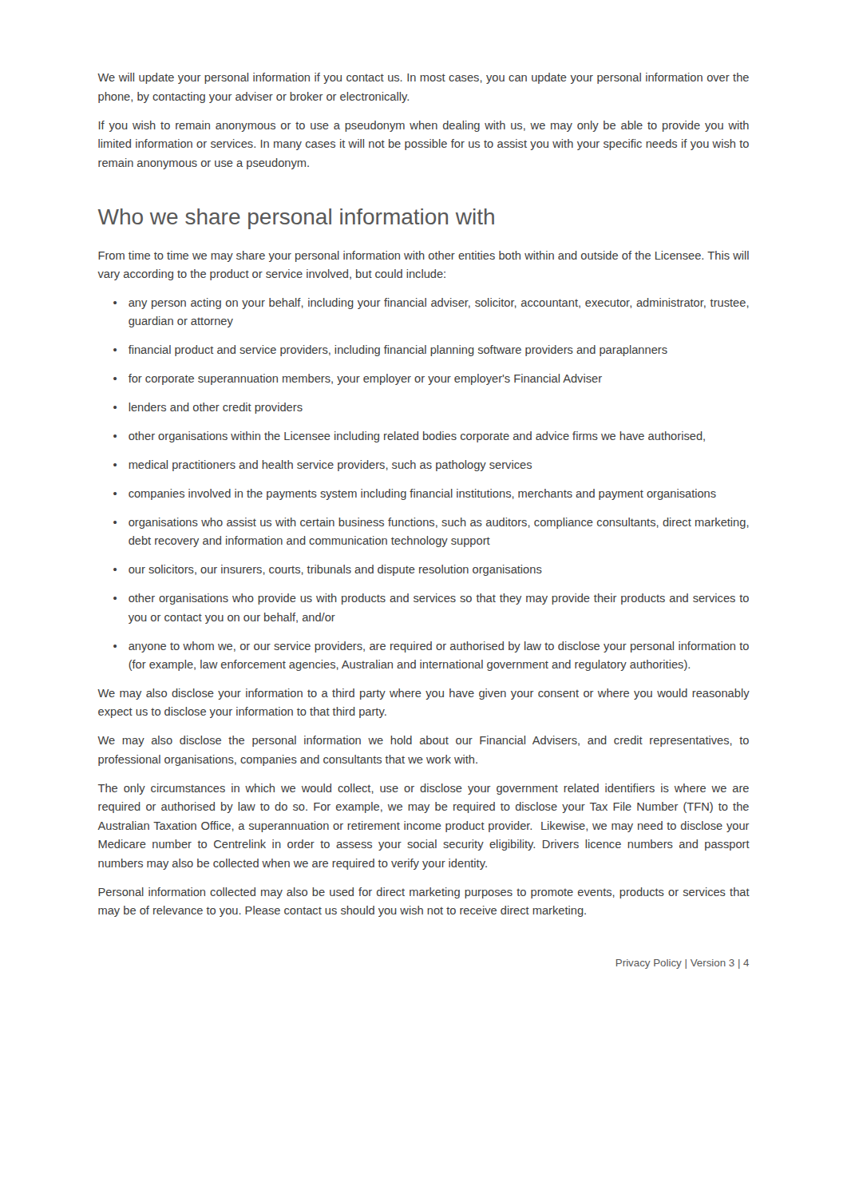We will update your personal information if you contact us. In most cases, you can update your personal information over the phone, by contacting your adviser or broker or electronically.
If you wish to remain anonymous or to use a pseudonym when dealing with us, we may only be able to provide you with limited information or services. In many cases it will not be possible for us to assist you with your specific needs if you wish to remain anonymous or use a pseudonym.
Who we share personal information with
From time to time we may share your personal information with other entities both within and outside of the Licensee. This will vary according to the product or service involved, but could include:
any person acting on your behalf, including your financial adviser, solicitor, accountant, executor, administrator, trustee, guardian or attorney
financial product and service providers, including financial planning software providers and paraplanners
for corporate superannuation members, your employer or your employer's Financial Adviser
lenders and other credit providers
other organisations within the Licensee including related bodies corporate and advice firms we have authorised,
medical practitioners and health service providers, such as pathology services
companies involved in the payments system including financial institutions, merchants and payment organisations
organisations who assist us with certain business functions, such as auditors, compliance consultants, direct marketing, debt recovery and information and communication technology support
our solicitors, our insurers, courts, tribunals and dispute resolution organisations
other organisations who provide us with products and services so that they may provide their products and services to you or contact you on our behalf, and/or
anyone to whom we, or our service providers, are required or authorised by law to disclose your personal information to (for example, law enforcement agencies, Australian and international government and regulatory authorities).
We may also disclose your information to a third party where you have given your consent or where you would reasonably expect us to disclose your information to that third party.
We may also disclose the personal information we hold about our Financial Advisers, and credit representatives, to professional organisations, companies and consultants that we work with.
The only circumstances in which we would collect, use or disclose your government related identifiers is where we are required or authorised by law to do so. For example, we may be required to disclose your Tax File Number (TFN) to the Australian Taxation Office, a superannuation or retirement income product provider. Likewise, we may need to disclose your Medicare number to Centrelink in order to assess your social security eligibility. Drivers licence numbers and passport numbers may also be collected when we are required to verify your identity.
Personal information collected may also be used for direct marketing purposes to promote events, products or services that may be of relevance to you. Please contact us should you wish not to receive direct marketing.
Privacy Policy | Version 3 | 4